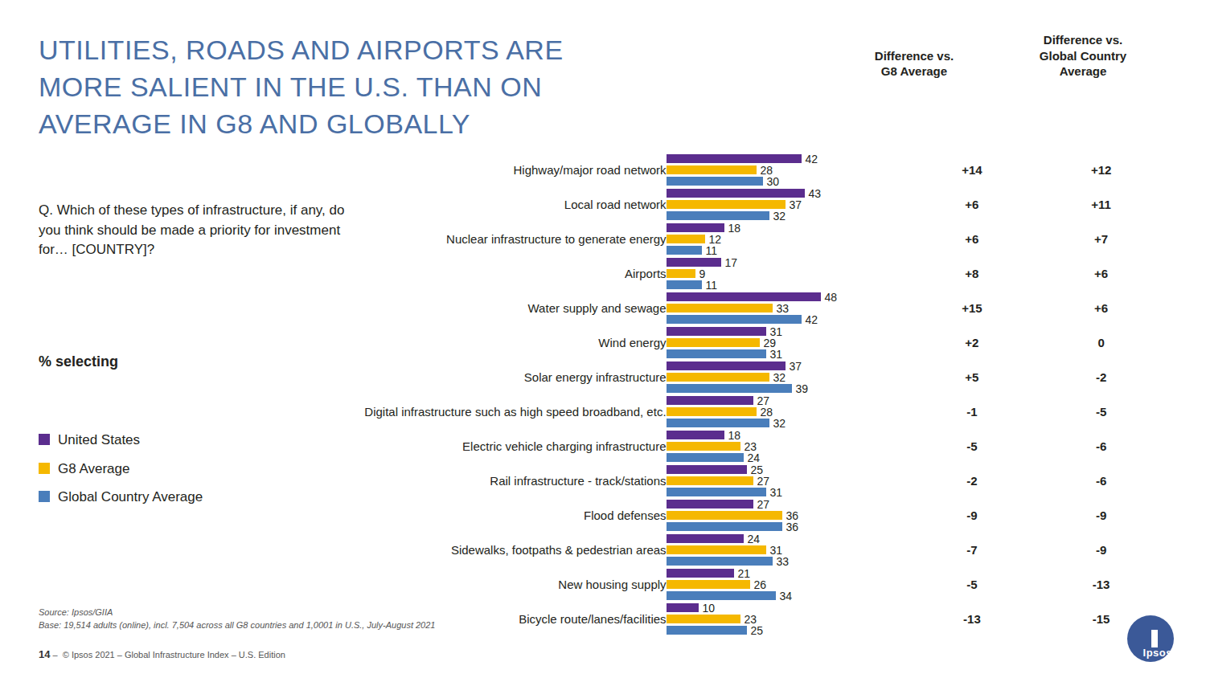Utilities, roads and airports are
more salient in the U.S. than on
average in G8 and globally
Difference vs.
G8 Average
Difference vs.
Global Country
Average
Q. Which of these types of infrastructure, if any, do you think should be made a priority for investment for… [COUNTRY]?
% selecting
United States
G8 Average
Global Country Average
Source: Ipsos/GIIA
Base: 19,514 adults (online), incl. 7,504 across all G8 countries and 1,0001 in U.S., July-August 2021
14 – © Ipsos 2021 – Global Infrastructure Index – U.S. Edition
| Highway/major road network | 42 28 30 | +14 | +12 |
| Local road network | 43 37 32 | +6 | +11 |
| Nuclear infrastructure to generate energy | 18 12 11 | +6 | +7 |
| Airports | 17 9 11 | +8 | +6 |
| Water supply and sewage | 48 33 42 | +15 | +6 |
| Wind energy | 31 29 31 | +2 | 0 |
| Solar energy infrastructure | 37 32 39 | +5 | -2 |
| Digital infrastructure such as high speed broadband, etc. | 27 28 32 | -1 | -5 |
| Electric vehicle charging infrastructure | 18 23 24 | -5 | -6 |
| Rail infrastructure - track/stations | 25 27 31 | -2 | -6 |
| Flood defenses | 27 36 36 | -9 | -9 |
| Sidewalks, footpaths & pedestrian areas | 24 31 33 | -7 | -9 |
| New housing supply | 21 26 34 | -5 | -13 |
| Bicycle route/lanes/facilities | 10 23 25 | -13 | -15 |
Ipsos